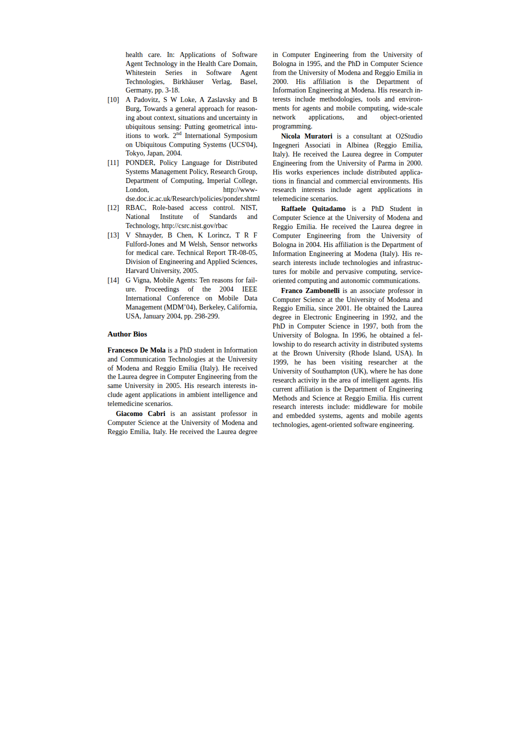health care. In: Applications of Software Agent Technology in the Health Care Domain, Whitestein Series in Software Agent Technologies, Birkhäuser Verlag, Basel, Germany, pp. 3-18.
[10] A Padovitz, S W Loke, A Zaslavsky and B Burg, Towards a general approach for reasoning about context, situations and uncertainty in ubiquitous sensing: Putting geometrical intuitions to work. 2nd International Symposium on Ubiquitous Computing Systems (UCS'04), Tokyo, Japan, 2004.
[11] PONDER, Policy Language for Distributed Systems Management Policy, Research Group, Department of Computing, Imperial College, London, http://www-dse.doc.ic.ac.uk/Research/policies/ponder.shtml
[12] RBAC, Role-based access control. NIST, National Institute of Standards and Technology, http://csrc.nist.gov/rbac
[13] V Shnayder, B Chen, K Lorincz, T R F Fulford-Jones and M Welsh, Sensor networks for medical care. Technical Report TR-08-05, Division of Engineering and Applied Sciences, Harvard University, 2005.
[14] G Vigna, Mobile Agents: Ten reasons for failure. Proceedings of the 2004 IEEE International Conference on Mobile Data Management (MDM’04), Berkeley, California, USA, January 2004, pp. 298-299.
Author Bios
Francesco De Mola is a PhD student in Information and Communication Technologies at the University of Modena and Reggio Emilia (Italy). He received the Laurea degree in Computer Engineering from the same University in 2005. His research interests include agent applications in ambient intelligence and telemedicine scenarios.
Giacomo Cabri is an assistant professor in Computer Science at the University of Modena and Reggio Emilia, Italy. He received the Laurea degree in Computer Engineering from the University of Bologna in 1995, and the PhD in Computer Science from the University of Modena and Reggio Emilia in 2000. His affiliation is the Department of Information Engineering at Modena. His research interests include methodologies, tools and environments for agents and mobile computing, wide-scale network applications, and object-oriented programming.
Nicola Muratori is a consultant at O2Studio Ingegneri Associati in Albinea (Reggio Emilia, Italy). He received the Laurea degree in Computer Engineering from the University of Parma in 2000. His works experiences include distributed applications in financial and commercial environments. His research interests include agent applications in telemedicine scenarios.
Raffaele Quitadamo is a PhD Student in Computer Science at the University of Modena and Reggio Emilia. He received the Laurea degree in Computer Engineering from the University of Bologna in 2004. His affiliation is the Department of Information Engineering at Modena (Italy). His research interests include technologies and infrastructures for mobile and pervasive computing, service-oriented computing and autonomic communications.
Franco Zambonelli is an associate professor in Computer Science at the University of Modena and Reggio Emilia, since 2001. He obtained the Laurea degree in Electronic Engineering in 1992, and the PhD in Computer Science in 1997, both from the University of Bologna. In 1996, he obtained a fellowship to do research activity in distributed systems at the Brown University (Rhode Island, USA). In 1999, he has been visiting researcher at the University of Southampton (UK), where he has done research activity in the area of intelligent agents. His current affiliation is the Department of Engineering Methods and Science at Reggio Emilia. His current research interests include: middleware for mobile and embedded systems, agents and mobile agents technologies, agent-oriented software engineering.